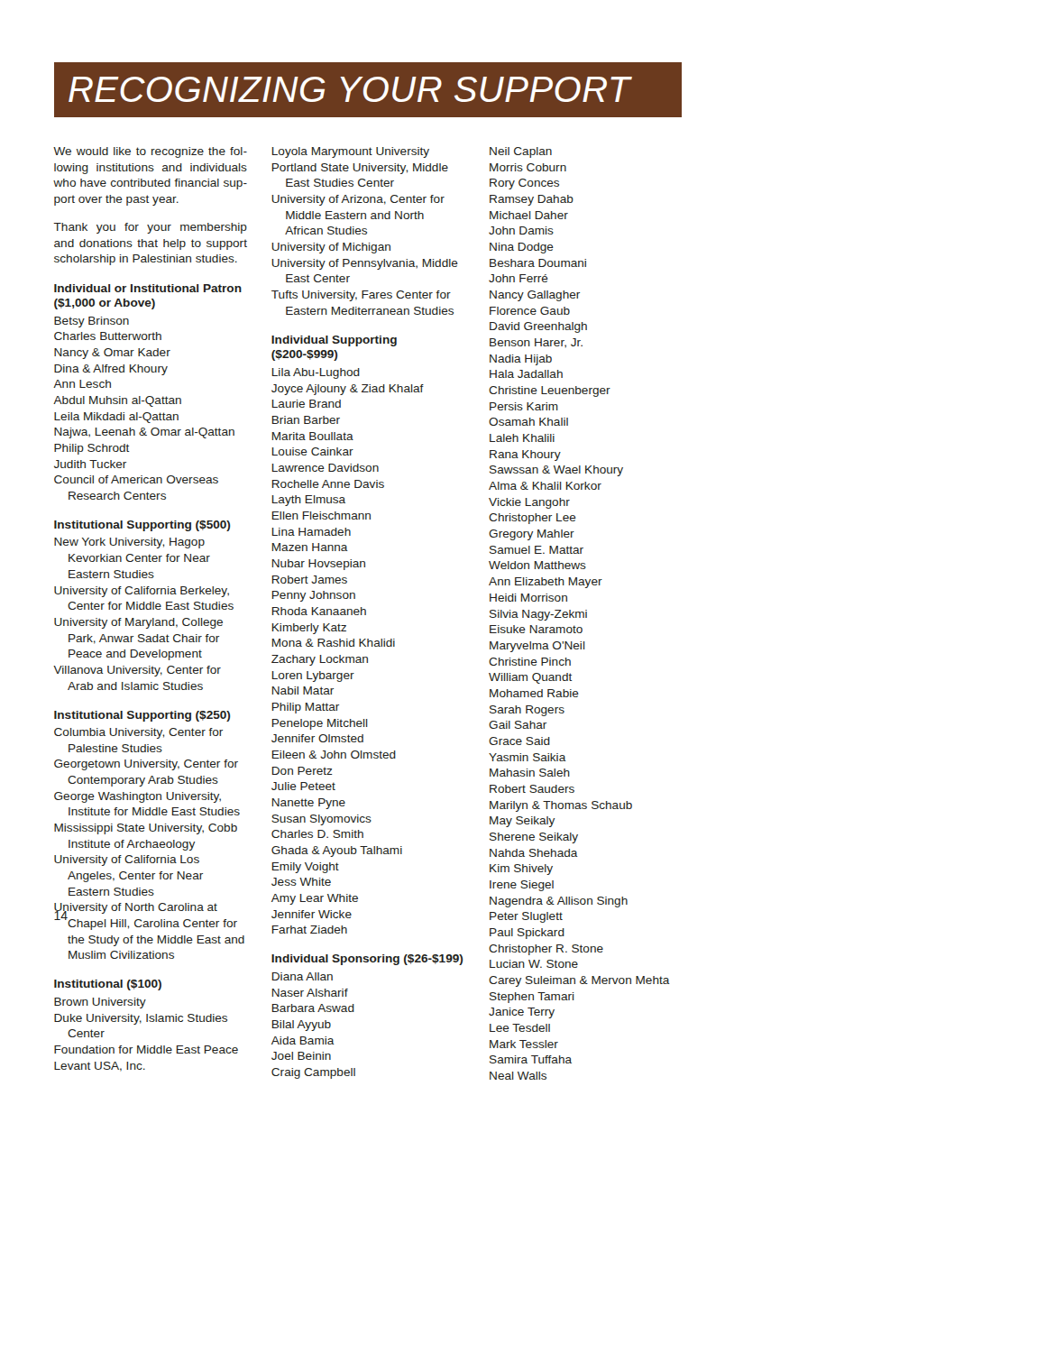RECOGNIZING YOUR SUPPORT
We would like to recognize the following institutions and individuals who have contributed financial support over the past year.
Thank you for your membership and donations that help to support scholarship in Palestinian studies.
Individual or Institutional Patron ($1,000 or Above)
Betsy Brinson
Charles Butterworth
Nancy & Omar Kader
Dina & Alfred Khoury
Ann Lesch
Abdul Muhsin al-Qattan
Leila Mikdadi al-Qattan
Najwa, Leenah & Omar al-Qattan
Philip Schrodt
Judith Tucker
Council of American Overseas Research Centers
Institutional Supporting ($500)
New York University, Hagop Kevorkian Center for Near Eastern Studies
University of California Berkeley, Center for Middle East Studies
University of Maryland, College Park, Anwar Sadat Chair for Peace and Development
Villanova University, Center for Arab and Islamic Studies
Institutional Supporting ($250)
Columbia University, Center for Palestine Studies
Georgetown University, Center for Contemporary Arab Studies
George Washington University, Institute for Middle East Studies
Mississippi State University, Cobb Institute of Archaeology
University of California Los Angeles, Center for Near Eastern Studies
University of North Carolina at Chapel Hill, Carolina Center for the Study of the Middle East and Muslim Civilizations
Institutional ($100)
Brown University
Duke University, Islamic Studies Center
Foundation for Middle East Peace
Levant USA, Inc.
Loyola Marymount University
Portland State University, Middle East Studies Center
University of Arizona, Center for Middle Eastern and North African Studies
University of Michigan
University of Pennsylvania, Middle East Center
Tufts University, Fares Center for Eastern Mediterranean Studies
Individual Supporting ($200-$999)
Lila Abu-Lughod
Joyce Ajlouny & Ziad Khalaf
Laurie Brand
Brian Barber
Marita Boullata
Louise Cainkar
Lawrence Davidson
Rochelle Anne Davis
Layth Elmusa
Ellen Fleischmann
Lina Hamadeh
Mazen Hanna
Nubar Hovsepian
Robert James
Penny Johnson
Rhoda Kanaaneh
Kimberly Katz
Mona & Rashid Khalidi
Zachary Lockman
Loren Lybarger
Nabil Matar
Philip Mattar
Penelope Mitchell
Jennifer Olmsted
Eileen & John Olmsted
Don Peretz
Julie Peteet
Nanette Pyne
Susan Slyomovics
Charles D. Smith
Ghada & Ayoub Talhami
Emily Voight
Jess White
Amy Lear White
Jennifer Wicke
Farhat Ziadeh
Individual Sponsoring ($26-$199)
Diana Allan
Naser Alsharif
Barbara Aswad
Bilal Ayyub
Aida Bamia
Joel Beinin
Craig Campbell
Neil Caplan
Morris Coburn
Rory Conces
Ramsey Dahab
Michael Daher
John Damis
Nina Dodge
Beshara Doumani
John Ferré
Nancy Gallagher
Florence Gaub
David Greenhalgh
Benson Harer, Jr.
Nadia Hijab
Hala Jadallah
Christine Leuenberger
Persis Karim
Osamah Khalil
Laleh Khalili
Rana Khoury
Sawssan & Wael Khoury
Alma & Khalil Korkor
Vickie Langohr
Christopher Lee
Gregory Mahler
Samuel E. Mattar
Weldon Matthews
Ann Elizabeth Mayer
Heidi Morrison
Silvia Nagy-Zekmi
Eisuke Naramoto
Maryvelma O'Neil
Christine Pinch
William Quandt
Mohamed Rabie
Sarah Rogers
Gail Sahar
Grace Said
Yasmin Saikia
Mahasin Saleh
Robert Sauders
Marilyn & Thomas Schaub
May Seikaly
Sherene Seikaly
Nahda Shehada
Kim Shively
Irene Siegel
Nagendra & Allison Singh
Peter Sluglett
Paul Spickard
Christopher R. Stone
Lucian W. Stone
Carey Suleiman & Mervon Mehta
Stephen Tamari
Janice Terry
Lee Tesdell
Mark Tessler
Samira Tuffaha
Neal Walls
14